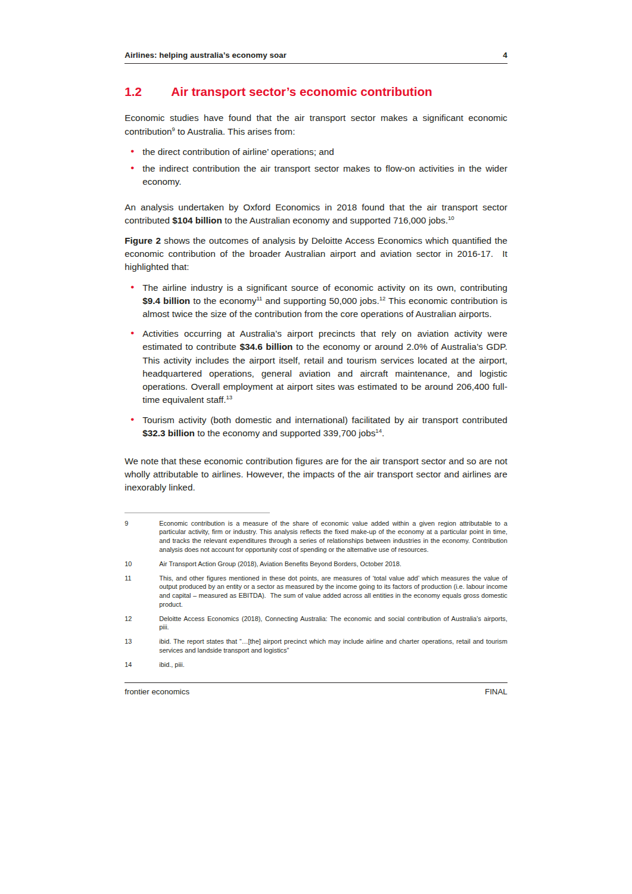Airlines: helping australia’s economy soar 4
1.2 Air transport sector’s economic contribution
Economic studies have found that the air transport sector makes a significant economic contribution9 to Australia. This arises from:
the direct contribution of airline’ operations; and
the indirect contribution the air transport sector makes to flow-on activities in the wider economy.
An analysis undertaken by Oxford Economics in 2018 found that the air transport sector contributed $104 billion to the Australian economy and supported 716,000 jobs.10
Figure 2 shows the outcomes of analysis by Deloitte Access Economics which quantified the economic contribution of the broader Australian airport and aviation sector in 2016-17. It highlighted that:
The airline industry is a significant source of economic activity on its own, contributing $9.4 billion to the economy11 and supporting 50,000 jobs.12 This economic contribution is almost twice the size of the contribution from the core operations of Australian airports.
Activities occurring at Australia’s airport precincts that rely on aviation activity were estimated to contribute $34.6 billion to the economy or around 2.0% of Australia’s GDP. This activity includes the airport itself, retail and tourism services located at the airport, headquartered operations, general aviation and aircraft maintenance, and logistic operations. Overall employment at airport sites was estimated to be around 206,400 full-time equivalent staff.13
Tourism activity (both domestic and international) facilitated by air transport contributed $32.3 billion to the economy and supported 339,700 jobs14.
We note that these economic contribution figures are for the air transport sector and so are not wholly attributable to airlines. However, the impacts of the air transport sector and airlines are inexorably linked.
9
Economic contribution is a measure of the share of economic value added within a given region attributable to a particular activity, firm or industry. This analysis reflects the fixed make-up of the economy at a particular point in time, and tracks the relevant expenditures through a series of relationships between industries in the economy. Contribution analysis does not account for opportunity cost of spending or the alternative use of resources.
10
Air Transport Action Group (2018), Aviation Benefits Beyond Borders, October 2018.
11
This, and other figures mentioned in these dot points, are measures of ‘total value add’ which measures the value of output produced by an entity or a sector as measured by the income going to its factors of production (i.e. labour income and capital – measured as EBITDA). The sum of value added across all entities in the economy equals gross domestic product.
12
Deloitte Access Economics (2018), Connecting Australia: The economic and social contribution of Australia’s airports, piii.
13
ibid. The report states that “…[the] airport precinct which may include airline and charter operations, retail and tourism services and landside transport and logistics”
14
ibid., piii.
frontier economics FINAL